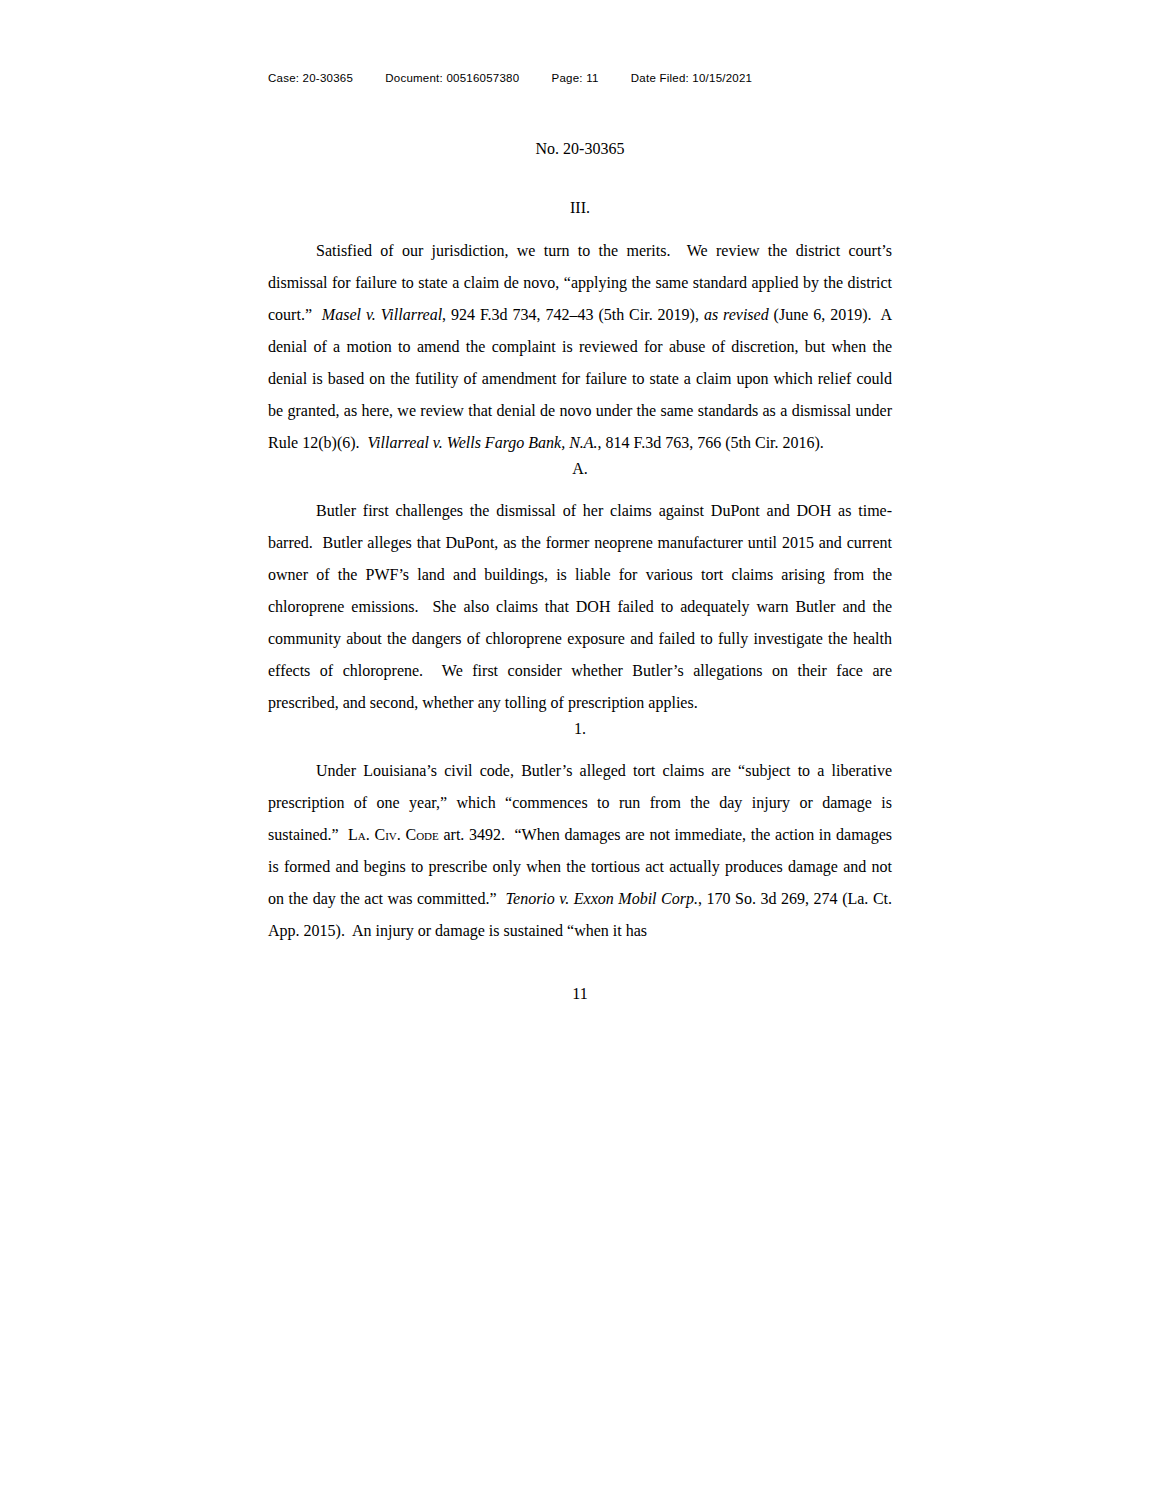Case: 20-30365 Document: 00516057380 Page: 11 Date Filed: 10/15/2021
No. 20-30365
III.
Satisfied of our jurisdiction, we turn to the merits. We review the district court’s dismissal for failure to state a claim de novo, “applying the same standard applied by the district court.” Masel v. Villarreal, 924 F.3d 734, 742–43 (5th Cir. 2019), as revised (June 6, 2019). A denial of a motion to amend the complaint is reviewed for abuse of discretion, but when the denial is based on the futility of amendment for failure to state a claim upon which relief could be granted, as here, we review that denial de novo under the same standards as a dismissal under Rule 12(b)(6). Villarreal v. Wells Fargo Bank, N.A., 814 F.3d 763, 766 (5th Cir. 2016).
A.
Butler first challenges the dismissal of her claims against DuPont and DOH as time-barred. Butler alleges that DuPont, as the former neoprene manufacturer until 2015 and current owner of the PWF’s land and buildings, is liable for various tort claims arising from the chloroprene emissions. She also claims that DOH failed to adequately warn Butler and the community about the dangers of chloroprene exposure and failed to fully investigate the health effects of chloroprene. We first consider whether Butler’s allegations on their face are prescribed, and second, whether any tolling of prescription applies.
1.
Under Louisiana’s civil code, Butler’s alleged tort claims are “subject to a liberative prescription of one year,” which “commences to run from the day injury or damage is sustained.” La. Civ. Code art. 3492. “When damages are not immediate, the action in damages is formed and begins to prescribe only when the tortious act actually produces damage and not on the day the act was committed.” Tenorio v. Exxon Mobil Corp., 170 So. 3d 269, 274 (La. Ct. App. 2015). An injury or damage is sustained “when it has
11